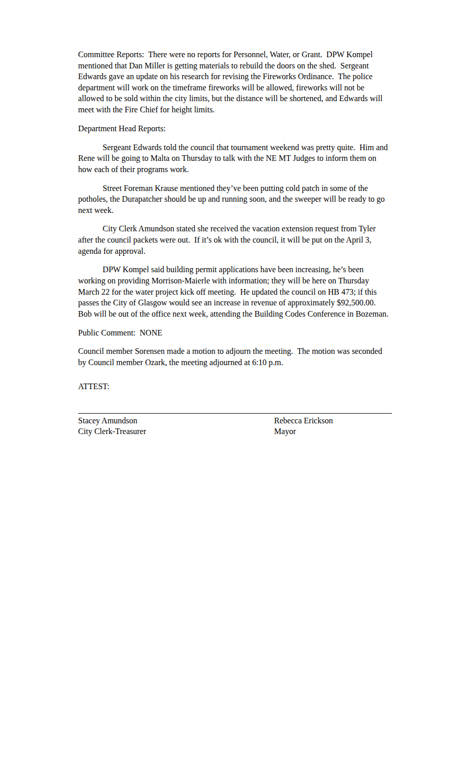Committee Reports: There were no reports for Personnel, Water, or Grant. DPW Kompel mentioned that Dan Miller is getting materials to rebuild the doors on the shed. Sergeant Edwards gave an update on his research for revising the Fireworks Ordinance. The police department will work on the timeframe fireworks will be allowed, fireworks will not be allowed to be sold within the city limits, but the distance will be shortened, and Edwards will meet with the Fire Chief for height limits.
Department Head Reports:
Sergeant Edwards told the council that tournament weekend was pretty quite. Him and Rene will be going to Malta on Thursday to talk with the NE MT Judges to inform them on how each of their programs work.
Street Foreman Krause mentioned they’ve been putting cold patch in some of the potholes, the Durapatcher should be up and running soon, and the sweeper will be ready to go next week.
City Clerk Amundson stated she received the vacation extension request from Tyler after the council packets were out. If it’s ok with the council, it will be put on the April 3, agenda for approval.
DPW Kompel said building permit applications have been increasing, he’s been working on providing Morrison-Maierle with information; they will be here on Thursday March 22 for the water project kick off meeting. He updated the council on HB 473; if this passes the City of Glasgow would see an increase in revenue of approximately $92,500.00. Bob will be out of the office next week, attending the Building Codes Conference in Bozeman.
Public Comment: NONE
Council member Sorensen made a motion to adjourn the meeting. The motion was seconded by Council member Ozark, the meeting adjourned at 6:10 p.m.
ATTEST:
Stacey Amundson
City Clerk-Treasurer
Rebecca Erickson
Mayor